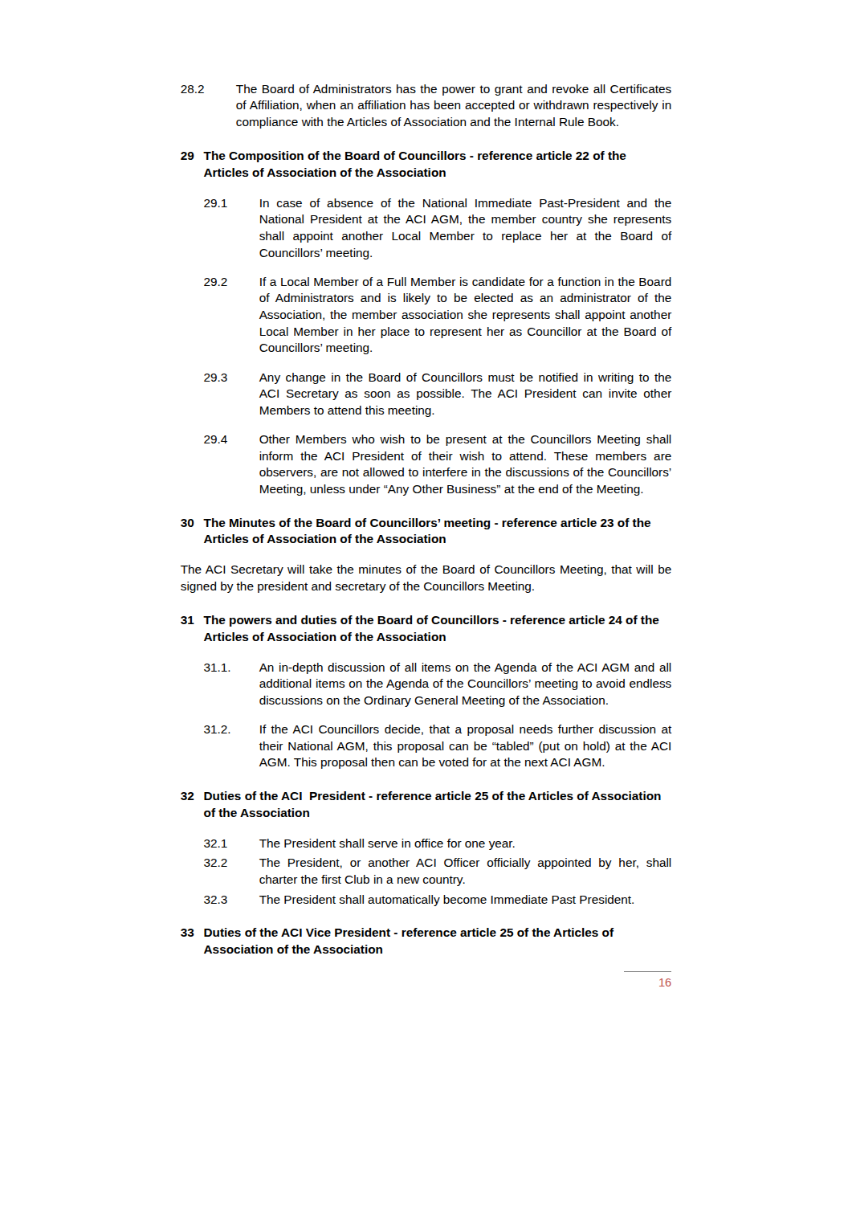28.2
The Board of Administrators has the power to grant and revoke all Certificates of Affiliation, when an affiliation has been accepted or withdrawn respectively in compliance with the Articles of Association and the Internal Rule Book.
29
The Composition of the Board of Councillors - reference article 22 of the Articles of Association of the Association
29.1
In case of absence of the National Immediate Past-President and the National President at the ACI AGM, the member country she represents shall appoint another Local Member to replace her at the Board of Councillors’ meeting.
29.2
If a Local Member of a Full Member is candidate for a function in the Board of Administrators and is likely to be elected as an administrator of the Association, the member association she represents shall appoint another Local Member in her place to represent her as Councillor at the Board of Councillors’ meeting.
29.3
Any change in the Board of Councillors must be notified in writing to the ACI Secretary as soon as possible. The ACI President can invite other Members to attend this meeting.
29.4
Other Members who wish to be present at the Councillors Meeting shall inform the ACI President of their wish to attend. These members are observers, are not allowed to interfere in the discussions of the Councillors’ Meeting, unless under “Any Other Business” at the end of the Meeting.
30
The Minutes of the Board of Councillors’ meeting - reference article 23 of the Articles of Association of the Association
The ACI Secretary will take the minutes of the Board of Councillors Meeting, that will be signed by the president and secretary of the Councillors Meeting.
31
The powers and duties of the Board of Councillors - reference article 24 of the Articles of Association of the Association
31.1.
An in-depth discussion of all items on the Agenda of the ACI AGM and all additional items on the Agenda of the Councillors’ meeting to avoid endless discussions on the Ordinary General Meeting of the Association.
31.2.
If the ACI Councillors decide, that a proposal needs further discussion at their National AGM, this proposal can be “tabled” (put on hold) at the ACI AGM. This proposal then can be voted for at the next ACI AGM.
32
Duties of the ACI President - reference article 25 of the Articles of Association of the Association
32.1
The President shall serve in office for one year.
32.2
The President, or another ACI Officer officially appointed by her, shall charter the first Club in a new country.
32.3
The President shall automatically become Immediate Past President.
33
Duties of the ACI Vice President - reference article 25 of the Articles of Association of the Association
16